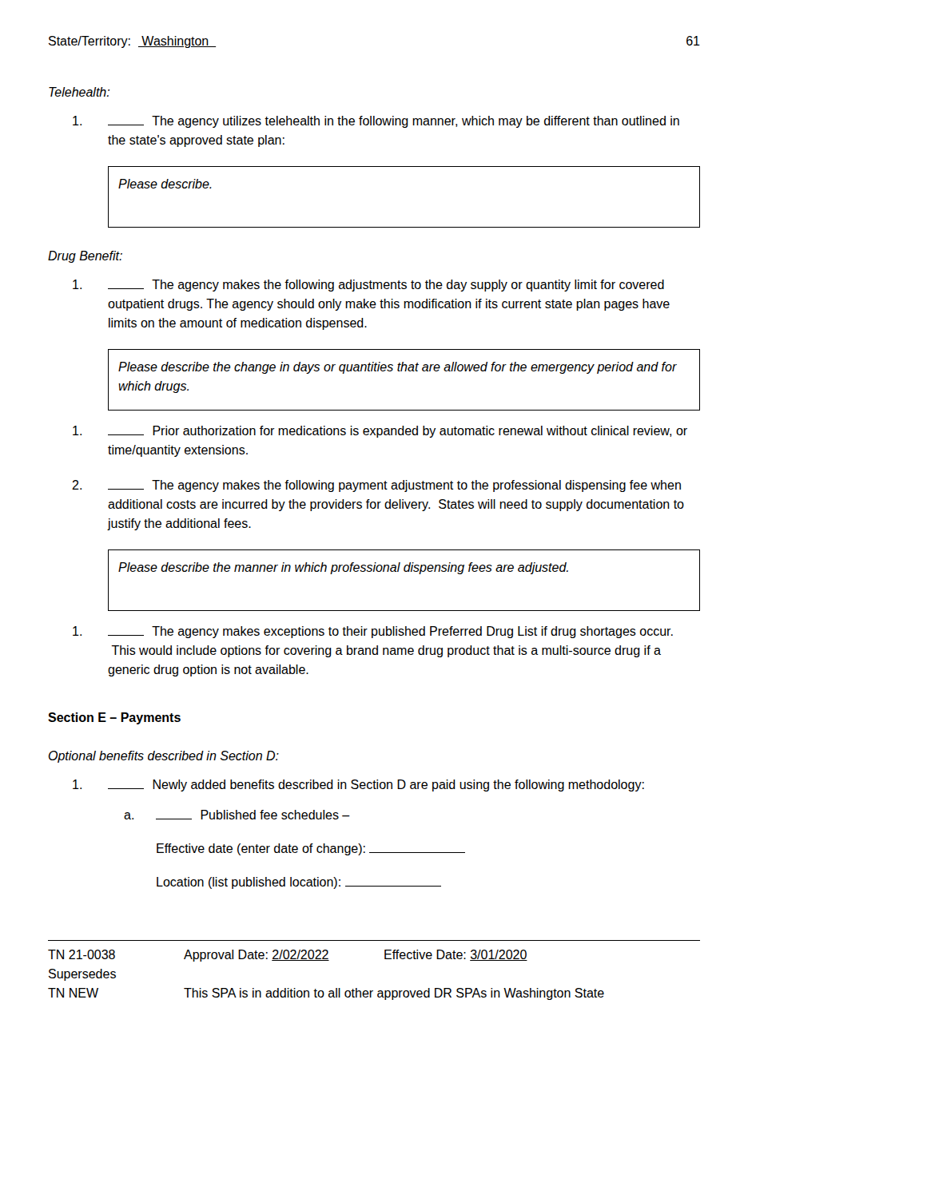State/Territory: Washington
61
Telehealth:
The agency utilizes telehealth in the following manner, which may be different than outlined in the state's approved state plan:
Please describe.
Drug Benefit:
The agency makes the following adjustments to the day supply or quantity limit for covered outpatient drugs. The agency should only make this modification if its current state plan pages have limits on the amount of medication dispensed.
Please describe the change in days or quantities that are allowed for the emergency period and for which drugs.
Prior authorization for medications is expanded by automatic renewal without clinical review, or time/quantity extensions.
The agency makes the following payment adjustment to the professional dispensing fee when additional costs are incurred by the providers for delivery. States will need to supply documentation to justify the additional fees.
Please describe the manner in which professional dispensing fees are adjusted.
The agency makes exceptions to their published Preferred Drug List if drug shortages occur. This would include options for covering a brand name drug product that is a multi-source drug if a generic drug option is not available.
Section E – Payments
Optional benefits described in Section D:
Newly added benefits described in Section D are paid using the following methodology:
Published fee schedules –
Effective date (enter date of change):
Location (list published location):
TN 21-0038
Approval Date: 2/02/2022
Effective Date: 3/01/2020
Supersedes
TN NEW
This SPA is in addition to all other approved DR SPAs in Washington State